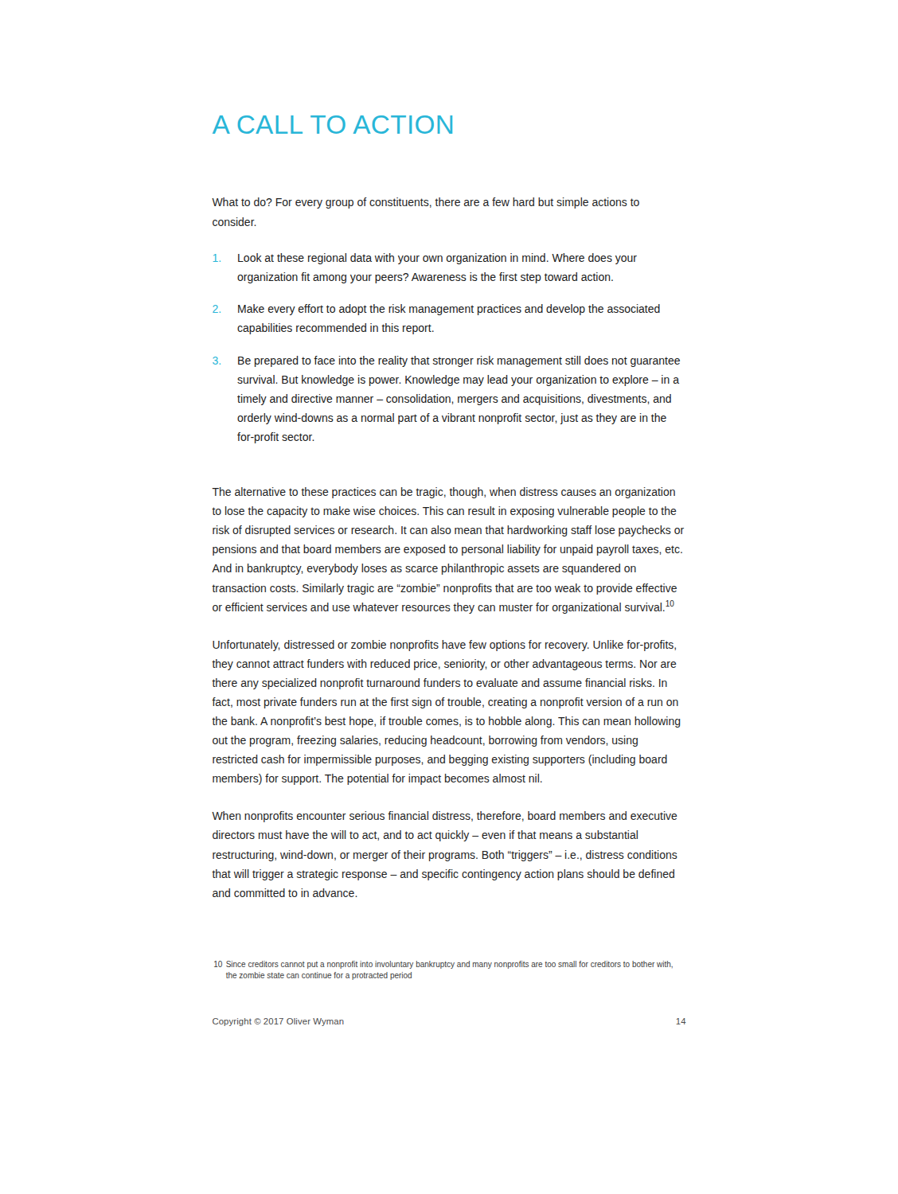A CALL TO ACTION
What to do? For every group of constituents, there are a few hard but simple actions to consider.
Look at these regional data with your own organization in mind. Where does your organization fit among your peers? Awareness is the first step toward action.
Make every effort to adopt the risk management practices and develop the associated capabilities recommended in this report.
Be prepared to face into the reality that stronger risk management still does not guarantee survival. But knowledge is power. Knowledge may lead your organization to explore – in a timely and directive manner – consolidation, mergers and acquisitions, divestments, and orderly wind-downs as a normal part of a vibrant nonprofit sector, just as they are in the for-profit sector.
The alternative to these practices can be tragic, though, when distress causes an organization to lose the capacity to make wise choices. This can result in exposing vulnerable people to the risk of disrupted services or research. It can also mean that hardworking staff lose paychecks or pensions and that board members are exposed to personal liability for unpaid payroll taxes, etc. And in bankruptcy, everybody loses as scarce philanthropic assets are squandered on transaction costs. Similarly tragic are “zombie” nonprofits that are too weak to provide effective or efficient services and use whatever resources they can muster for organizational survival.10
Unfortunately, distressed or zombie nonprofits have few options for recovery. Unlike for-profits, they cannot attract funders with reduced price, seniority, or other advantageous terms. Nor are there any specialized nonprofit turnaround funders to evaluate and assume financial risks. In fact, most private funders run at the first sign of trouble, creating a nonprofit version of a run on the bank. A nonprofit’s best hope, if trouble comes, is to hobble along. This can mean hollowing out the program, freezing salaries, reducing headcount, borrowing from vendors, using restricted cash for impermissible purposes, and begging existing supporters (including board members) for support. The potential for impact becomes almost nil.
When nonprofits encounter serious financial distress, therefore, board members and executive directors must have the will to act, and to act quickly – even if that means a substantial restructuring, wind-down, or merger of their programs. Both “triggers” – i.e., distress conditions that will trigger a strategic response – and specific contingency action plans should be defined and committed to in advance.
10 Since creditors cannot put a nonprofit into involuntary bankruptcy and many nonprofits are too small for creditors to bother with, the zombie state can continue for a protracted period
Copyright © 2017 Oliver Wyman 14